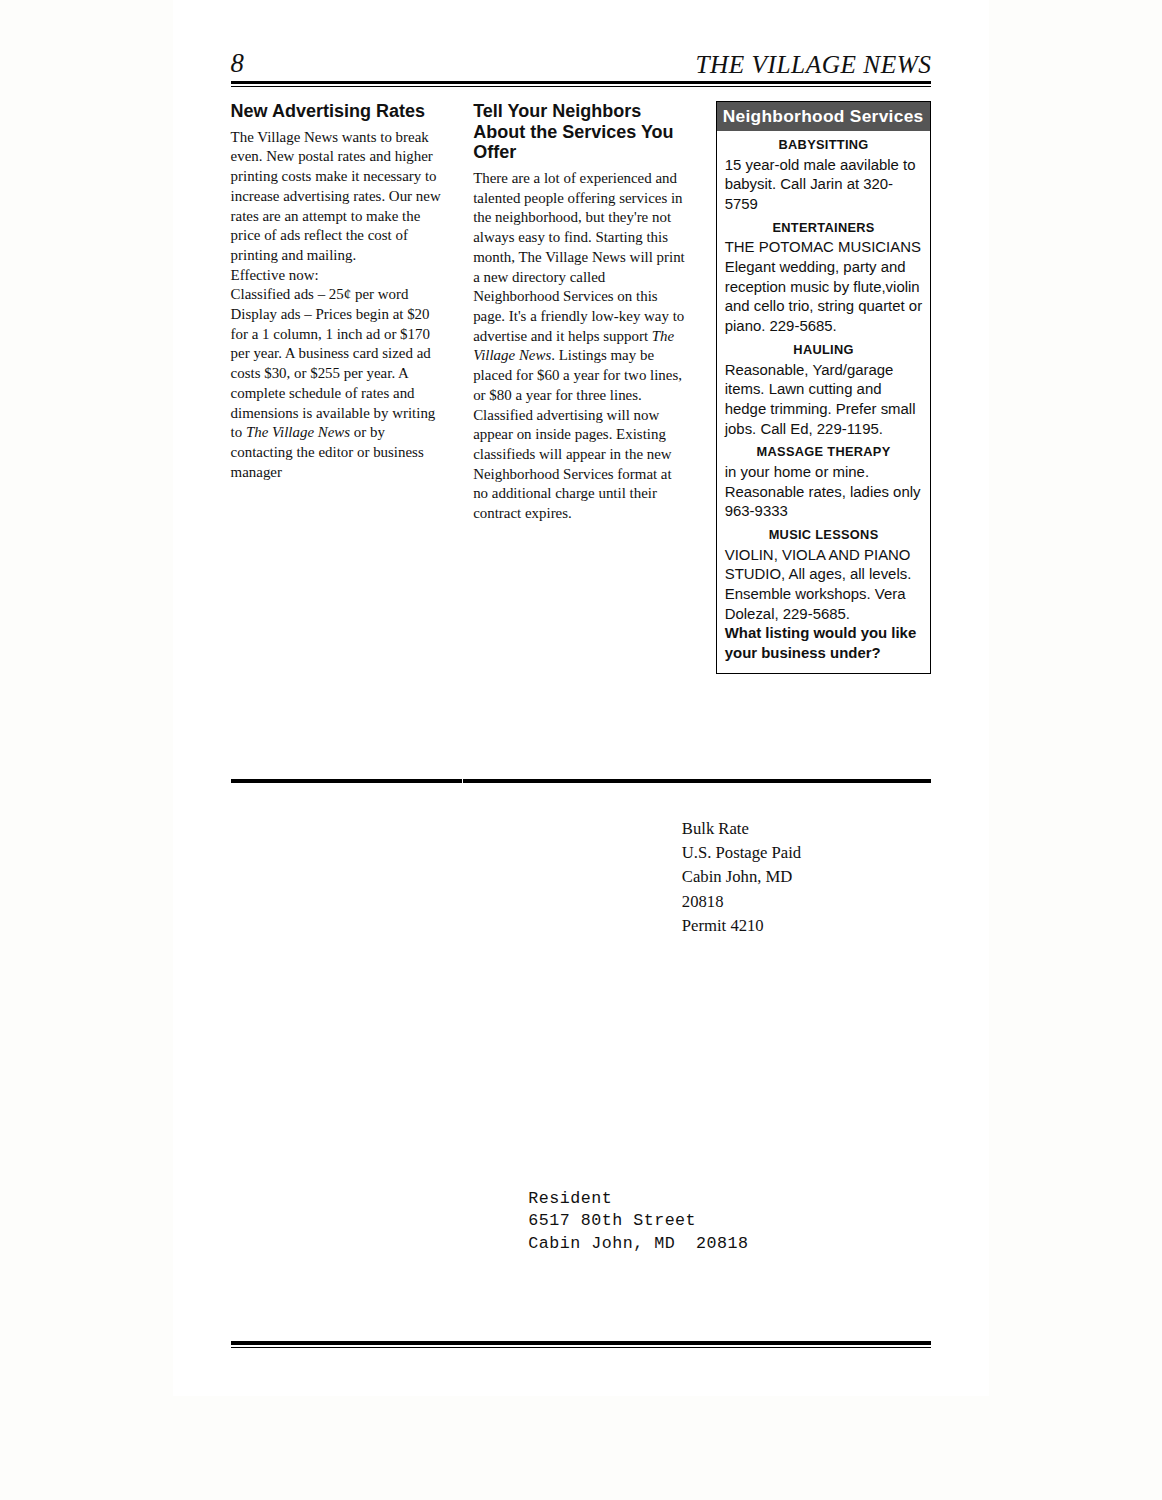8
THE VILLAGE NEWS
New Advertising Rates
The Village News wants to break even. New postal rates and higher printing costs make it necessary to increase advertising rates. Our new rates are an attempt to make the price of ads reflect the cost of printing and mailing.
Effective now:
Classified ads – 25¢ per word
Display ads – Prices begin at $20 for a 1 column, 1 inch ad or $170 per year. A business card sized ad costs $30, or $255 per year. A complete schedule of rates and dimensions is available by writing to The Village News or by contacting the editor or business manager
Tell Your Neighbors About the Services You Offer
There are a lot of experienced and talented people offering services in the neighborhood, but they're not always easy to find. Starting this month, The Village News will print a new directory called Neighborhood Services on this page. It's a friendly low-key way to advertise and it helps support The Village News. Listings may be placed for $60 a year for two lines, or $80 a year for three lines. Classified advertising will now appear on inside pages. Existing classifieds will appear in the new Neighborhood Services format at no additional charge until their contract expires.
Neighborhood Services
BABYSITTING
15 year-old male aavilable to babysit. Call Jarin at 320-5759
ENTERTAINERS
THE POTOMAC MUSICIANS Elegant wedding, party and reception music by flute,violin and cello trio, string quartet or piano. 229-5685.
HAULING
Reasonable, Yard/garage items. Lawn cutting and hedge trimming. Prefer small jobs. Call Ed, 229-1195.
MASSAGE THERAPY
in your home or mine. Reasonable rates, ladies only 963-9333
MUSIC LESSONS
VIOLIN, VIOLA AND PIANO STUDIO, All ages, all levels. Ensemble workshops. Vera Dolezal, 229-5685.
What listing would you like
your business under?
Bulk Rate
U.S. Postage Paid
Cabin John, MD
20818
Permit 4210
Resident
6517 80th Street
Cabin John, MD 20818